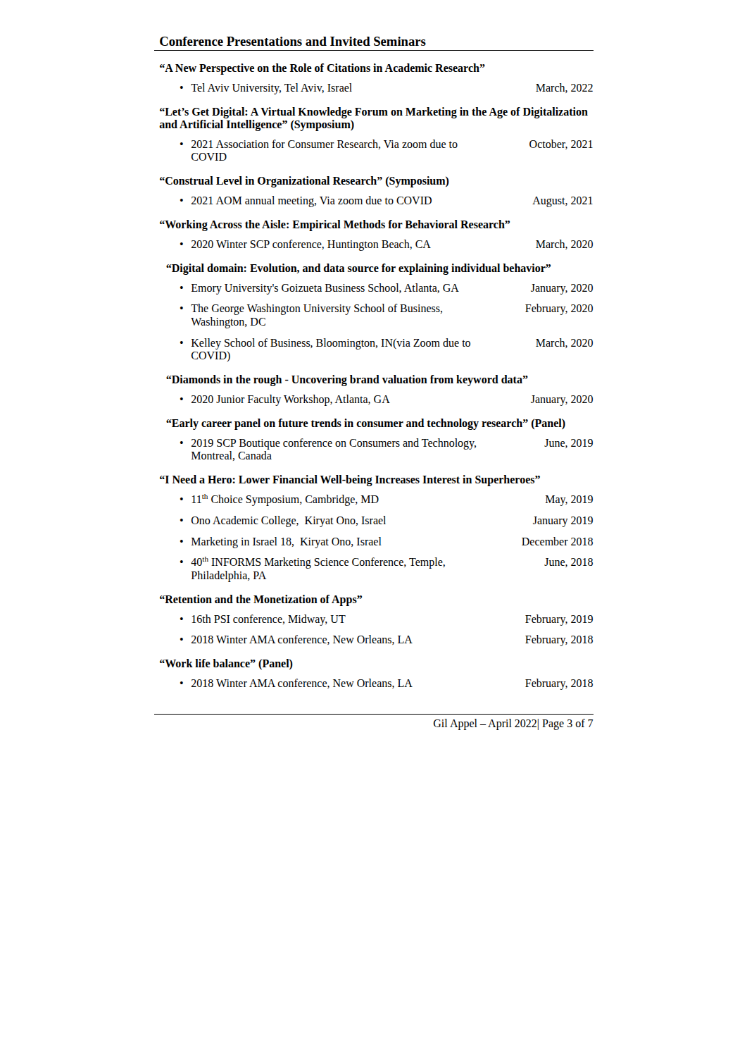Conference Presentations and Invited Seminars
“A New Perspective on the Role of Citations in Academic Research”
• Tel Aviv University, Tel Aviv, Israel March, 2022
“Let’s Get Digital: A Virtual Knowledge Forum on Marketing in the Age of Digitalization and Artificial Intelligence” (Symposium)
• 2021 Association for Consumer Research, Via zoom due to COVID October, 2021
“Construal Level in Organizational Research” (Symposium)
• 2021 AOM annual meeting, Via zoom due to COVID August, 2021
“Working Across the Aisle: Empirical Methods for Behavioral Research”
• 2020 Winter SCP conference, Huntington Beach, CA March, 2020
“Digital domain: Evolution, and data source for explaining individual behavior”
• Emory University's Goizueta Business School, Atlanta, GA January, 2020
• The George Washington University School of Business, Washington, DC February, 2020
• Kelley School of Business, Bloomington, IN(via Zoom due to COVID) March, 2020
“Diamonds in the rough - Uncovering brand valuation from keyword data”
• 2020 Junior Faculty Workshop, Atlanta, GA January, 2020
“Early career panel on future trends in consumer and technology research” (Panel)
• 2019 SCP Boutique conference on Consumers and Technology, Montreal, Canada June, 2019
“I Need a Hero: Lower Financial Well-being Increases Interest in Superheroes”
• 11th Choice Symposium, Cambridge, MD May, 2019
• Ono Academic College, Kiryat Ono, Israel January 2019
• Marketing in Israel 18, Kiryat Ono, Israel December 2018
• 40th INFORMS Marketing Science Conference, Temple, Philadelphia, PA June, 2018
“Retention and the Monetization of Apps”
• 16th PSI conference, Midway, UT February, 2019
• 2018 Winter AMA conference, New Orleans, LA February, 2018
“Work life balance” (Panel)
• 2018 Winter AMA conference, New Orleans, LA February, 2018
Gil Appel – April 2022| Page 3 of 7